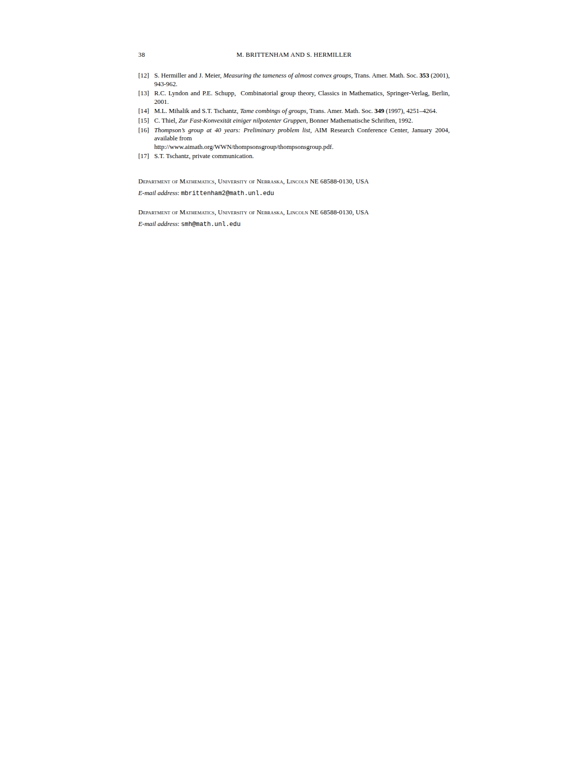38 M. BRITTENHAM AND S. HERMILLER
[12] S. Hermiller and J. Meier, Measuring the tameness of almost convex groups, Trans. Amer. Math. Soc. 353 (2001), 943-962.
[13] R.C. Lyndon and P.E. Schupp, Combinatorial group theory, Classics in Mathematics, Springer-Verlag, Berlin, 2001.
[14] M.L. Mihalik and S.T. Tschantz, Tame combings of groups, Trans. Amer. Math. Soc. 349 (1997), 4251–4264.
[15] C. Thiel, Zur Fast-Konvexität einiger nilpotenter Gruppen, Bonner Mathematische Schriften, 1992.
[16] Thompson’s group at 40 years: Preliminary problem list, AIM Research Conference Center, January 2004, available from
http://www.aimath.org/WWN/thompsonsgroup/thompsonsgroup.pdf.
[17] S.T. Tschantz, private communication.
Department of Mathematics, University of Nebraska, Lincoln NE 68588-0130, USA
E-mail address: mbrittenham2@math.unl.edu
Department of Mathematics, University of Nebraska, Lincoln NE 68588-0130, USA
E-mail address: smh@math.unl.edu